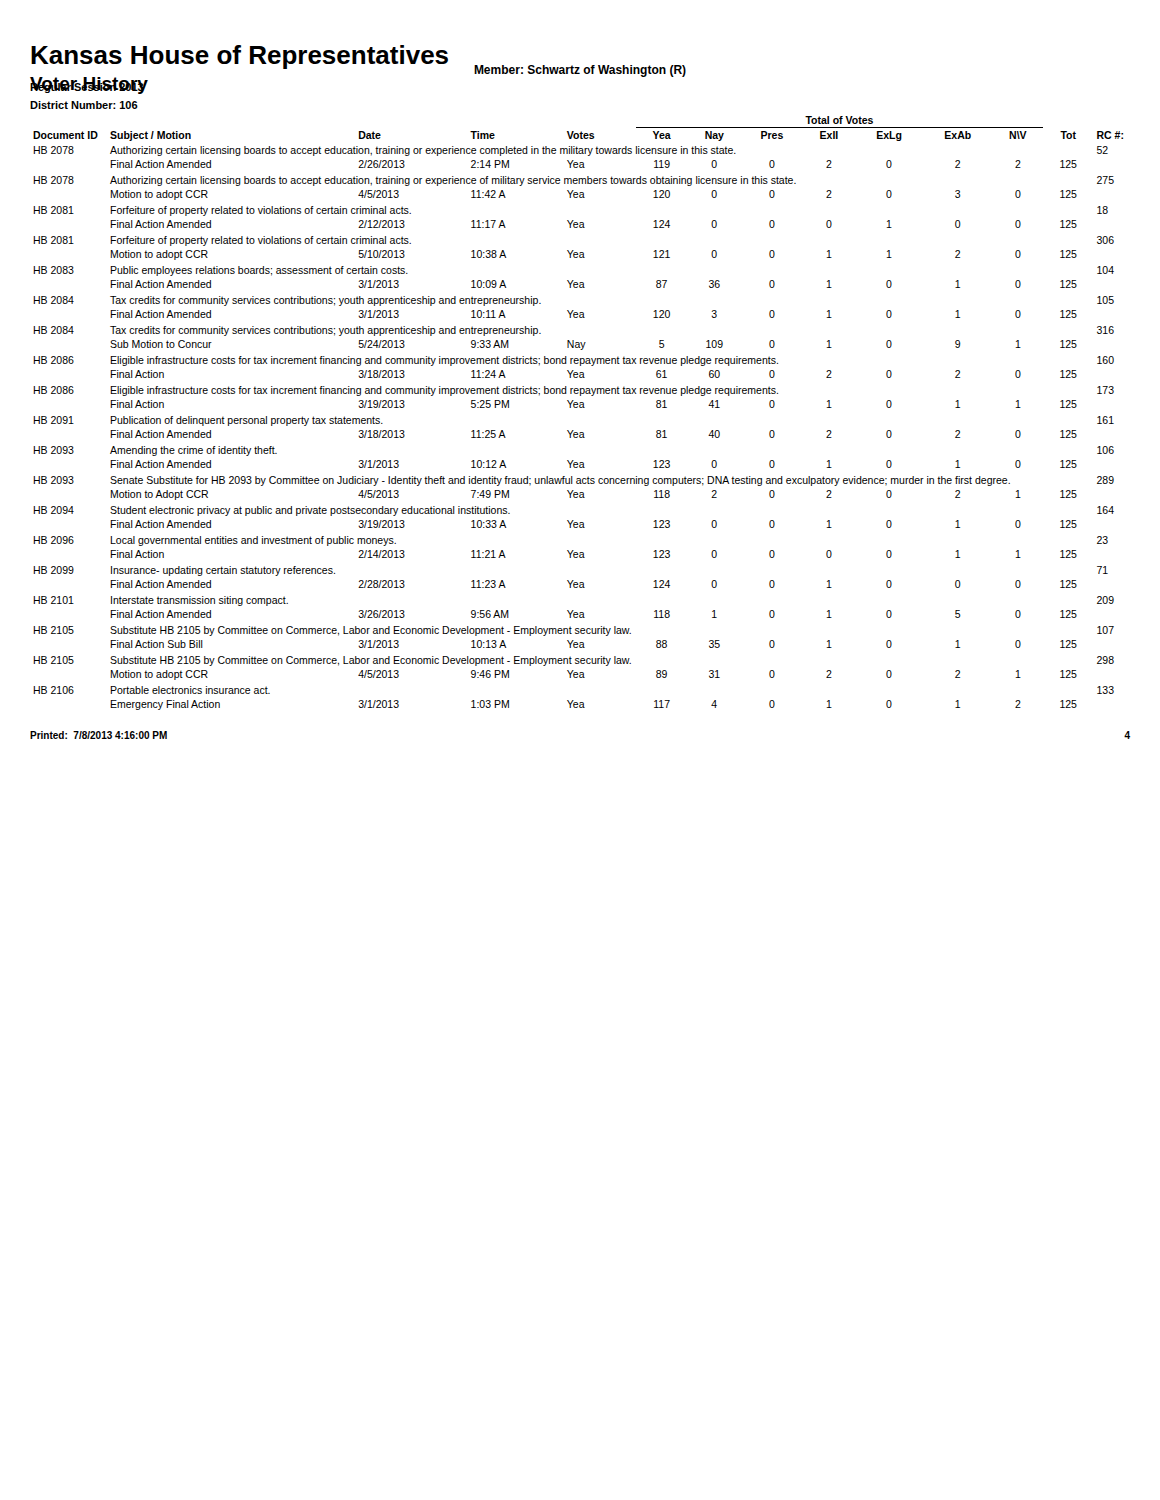Kansas House of Representatives
Voter History
Member: Schwartz of Washington (R)
Regular Session 2013
District Number: 106
| | Total of Votes | |
| --- | --- | --- |
| Document ID | Subject / Motion | Date | Time | Votes | Yea | Nay | Pres | ExII | ExLg | ExAb | N\V | Tot | RC #: |
| HB 2078 | Authorizing certain licensing boards to accept education, training or experience completed in the military towards licensure in this state. | 52 |
| | Final Action Amended | 2/26/2013 | 2:14 PM | Yea | 119 | 0 | 0 | 2 | 0 | 2 | 2 | 125 | |
| HB 2078 | Authorizing certain licensing boards to accept education, training or experience of military service members towards obtaining licensure in this state. | 275 |
| | Motion to adopt CCR | 4/5/2013 | 11:42 A | Yea | 120 | 0 | 0 | 2 | 0 | 3 | 0 | 125 | |
| HB 2081 | Forfeiture of property related to violations of certain criminal acts. | 18 |
| | Final Action Amended | 2/12/2013 | 11:17 A | Yea | 124 | 0 | 0 | 0 | 1 | 0 | 0 | 125 | |
| HB 2081 | Forfeiture of property related to violations of certain criminal acts. | 306 |
| | Motion to adopt CCR | 5/10/2013 | 10:38 A | Yea | 121 | 0 | 0 | 1 | 1 | 2 | 0 | 125 | |
| HB 2083 | Public employees relations boards; assessment of certain costs. | 104 |
| | Final Action Amended | 3/1/2013 | 10:09 A | Yea | 87 | 36 | 0 | 1 | 0 | 1 | 0 | 125 | |
| HB 2084 | Tax credits for community services contributions; youth apprenticeship and entrepreneurship. | 105 |
| | Final Action Amended | 3/1/2013 | 10:11 A | Yea | 120 | 3 | 0 | 1 | 0 | 1 | 0 | 125 | |
| HB 2084 | Tax credits for community services contributions; youth apprenticeship and entrepreneurship. | 316 |
| | Sub Motion to Concur | 5/24/2013 | 9:33 AM | Nay | 5 | 109 | 0 | 1 | 0 | 9 | 1 | 125 | |
| HB 2086 | Eligible infrastructure costs for tax increment financing and community improvement districts; bond repayment tax revenue pledge requirements. | 160 |
| | Final Action | 3/18/2013 | 11:24 A | Yea | 61 | 60 | 0 | 2 | 0 | 2 | 0 | 125 | |
| HB 2086 | Eligible infrastructure costs for tax increment financing and community improvement districts; bond repayment tax revenue pledge requirements. | 173 |
| | Final Action | 3/19/2013 | 5:25 PM | Yea | 81 | 41 | 0 | 1 | 0 | 1 | 1 | 125 | |
| HB 2091 | Publication of delinquent personal property tax statements. | 161 |
| | Final Action Amended | 3/18/2013 | 11:25 A | Yea | 81 | 40 | 0 | 2 | 0 | 2 | 0 | 125 | |
| HB 2093 | Amending the crime of identity theft. | 106 |
| | Final Action Amended | 3/1/2013 | 10:12 A | Yea | 123 | 0 | 0 | 1 | 0 | 1 | 0 | 125 | |
| HB 2093 | Senate Substitute for HB 2093 by Committee on Judiciary - Identity theft and identity fraud; unlawful acts concerning computers; DNA testing and exculpatory evidence; murder in the first degree. | 289 |
| | Motion to Adopt CCR | 4/5/2013 | 7:49 PM | Yea | 118 | 2 | 0 | 2 | 0 | 2 | 1 | 125 | |
| HB 2094 | Student electronic privacy at public and private postsecondary educational institutions. | 164 |
| | Final Action Amended | 3/19/2013 | 10:33 A | Yea | 123 | 0 | 0 | 1 | 0 | 1 | 0 | 125 | |
| HB 2096 | Local governmental entities and investment of public moneys. | 23 |
| | Final Action | 2/14/2013 | 11:21 A | Yea | 123 | 0 | 0 | 0 | 0 | 1 | 1 | 125 | |
| HB 2099 | Insurance- updating certain statutory references. | 71 |
| | Final Action Amended | 2/28/2013 | 11:23 A | Yea | 124 | 0 | 0 | 1 | 0 | 0 | 0 | 125 | |
| HB 2101 | Interstate transmission siting compact. | 209 |
| | Final Action Amended | 3/26/2013 | 9:56 AM | Yea | 118 | 1 | 0 | 1 | 0 | 5 | 0 | 125 | |
| HB 2105 | Substitute HB 2105 by Committee on Commerce, Labor and Economic Development - Employment security law. | 107 |
| | Final Action Sub Bill | 3/1/2013 | 10:13 A | Yea | 88 | 35 | 0 | 1 | 0 | 1 | 0 | 125 | |
| HB 2105 | Substitute HB 2105 by Committee on Commerce, Labor and Economic Development - Employment security law. | 298 |
| | Motion to adopt CCR | 4/5/2013 | 9:46 PM | Yea | 89 | 31 | 0 | 2 | 0 | 2 | 1 | 125 | |
| HB 2106 | Portable electronics insurance act. | 133 |
| | Emergency Final Action | 3/1/2013 | 1:03 PM | Yea | 117 | 4 | 0 | 1 | 0 | 1 | 2 | 125 | |
Printed: 7/8/2013 4:16:00 PM 4